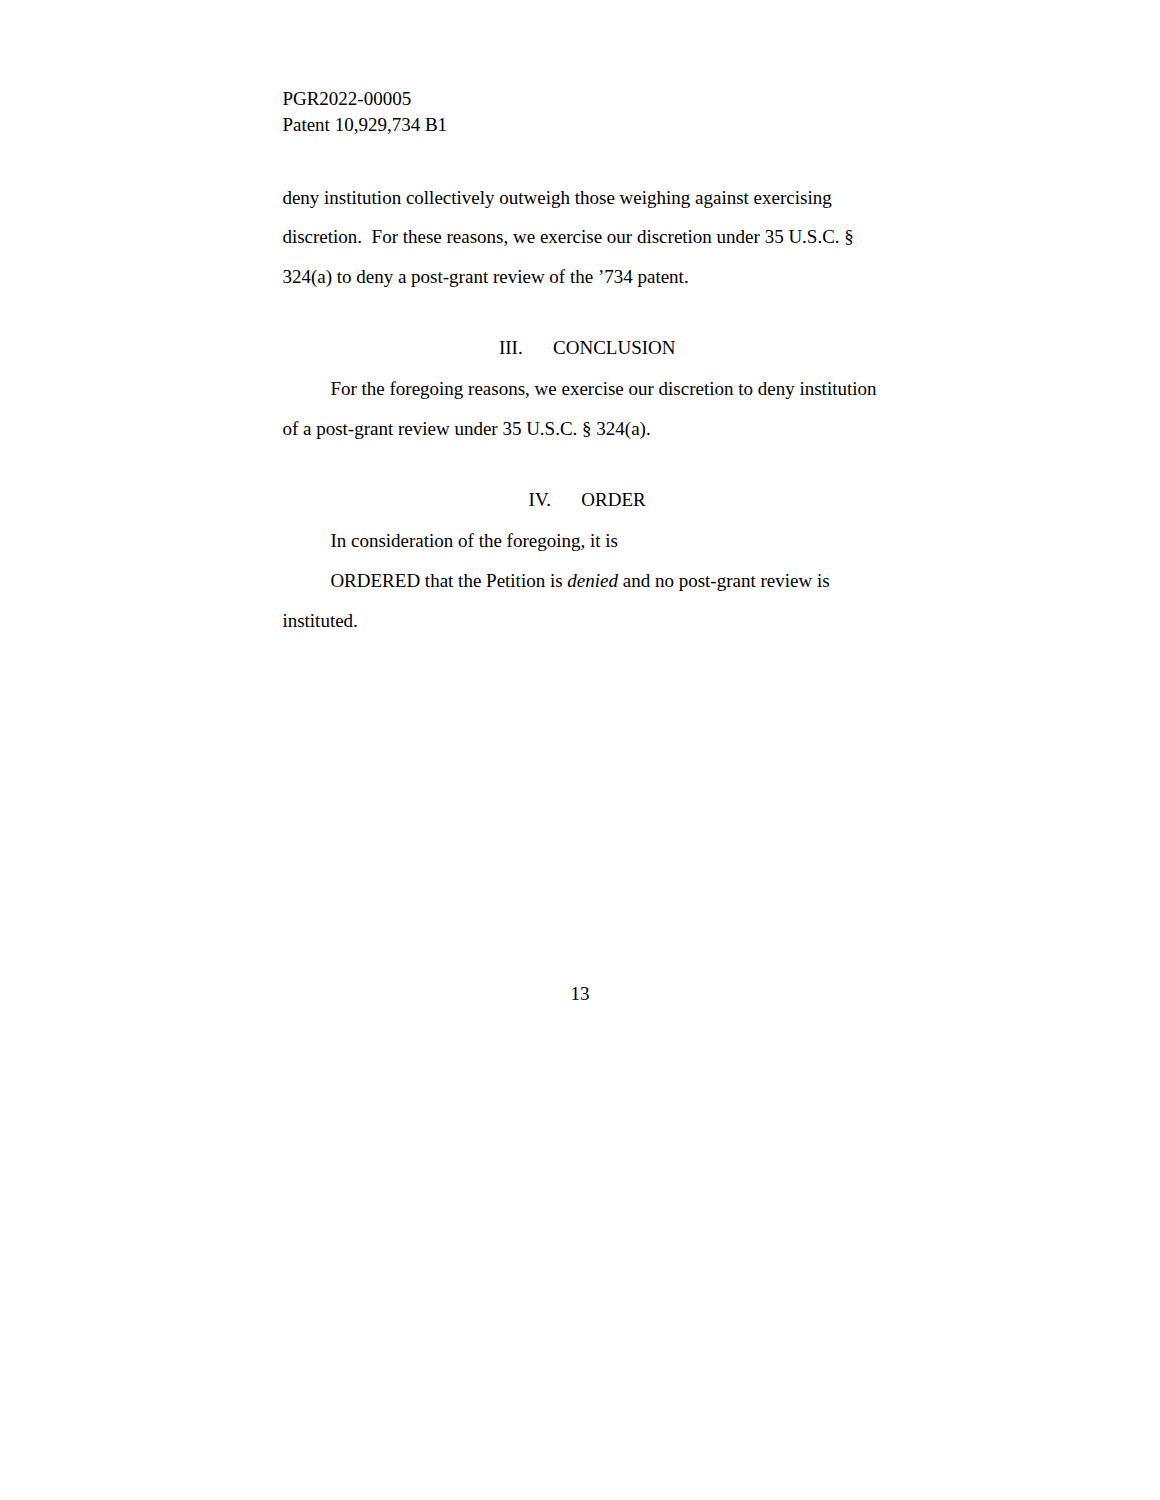PGR2022-00005
Patent 10,929,734 B1
deny institution collectively outweigh those weighing against exercising discretion. For these reasons, we exercise our discretion under 35 U.S.C. § 324(a) to deny a post-grant review of the ’734 patent.
III. CONCLUSION
For the foregoing reasons, we exercise our discretion to deny institution of a post-grant review under 35 U.S.C. § 324(a).
IV. ORDER
In consideration of the foregoing, it is
ORDERED that the Petition is denied and no post-grant review is instituted.
13